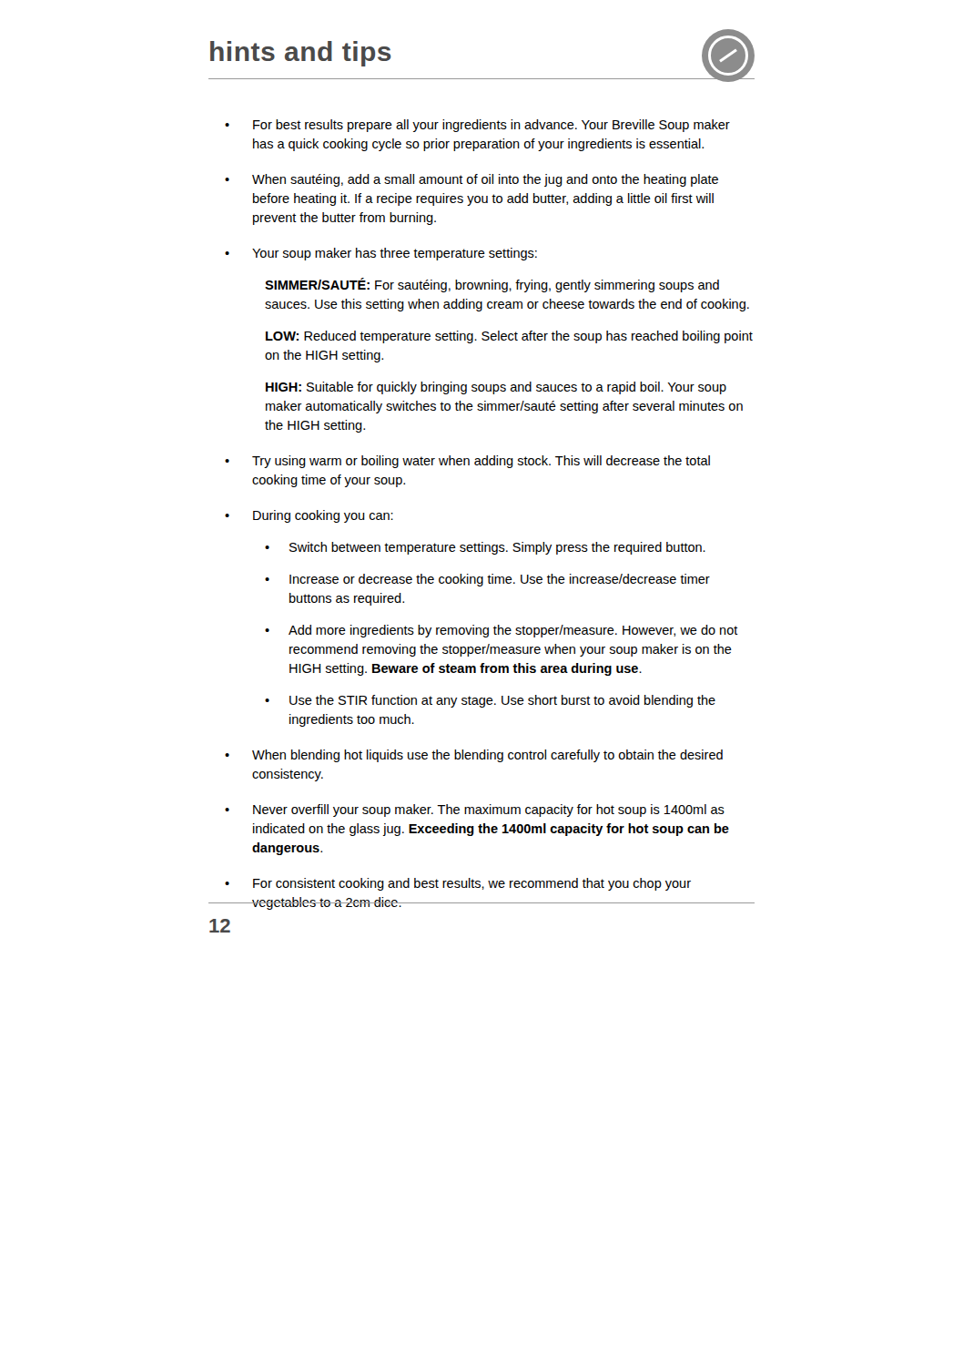hints and tips
For best results prepare all your ingredients in advance. Your Breville Soup maker has a quick cooking cycle so prior preparation of your ingredients is essential.
When sautéing, add a small amount of oil into the jug and onto the heating plate before heating it. If a recipe requires you to add butter, adding a little oil first will prevent the butter from burning.
Your soup maker has three temperature settings:
SIMMER/SAUTÉ: For sautéing, browning, frying, gently simmering soups and sauces. Use this setting when adding cream or cheese towards the end of cooking.
LOW: Reduced temperature setting. Select after the soup has reached boiling point on the HIGH setting.
HIGH: Suitable for quickly bringing soups and sauces to a rapid boil. Your soup maker automatically switches to the simmer/sauté setting after several minutes on the HIGH setting.
Try using warm or boiling water when adding stock. This will decrease the total cooking time of your soup.
During cooking you can:
Switch between temperature settings. Simply press the required button.
Increase or decrease the cooking time. Use the increase/decrease timer buttons as required.
Add more ingredients by removing the stopper/measure. However, we do not recommend removing the stopper/measure when your soup maker is on the HIGH setting. Beware of steam from this area during use.
Use the STIR function at any stage. Use short burst to avoid blending the ingredients too much.
When blending hot liquids use the blending control carefully to obtain the desired consistency.
Never overfill your soup maker. The maximum capacity for hot soup is 1400ml as indicated on the glass jug. Exceeding the 1400ml capacity for hot soup can be dangerous.
For consistent cooking and best results, we recommend that you chop your vegetables to a 2cm dice.
12